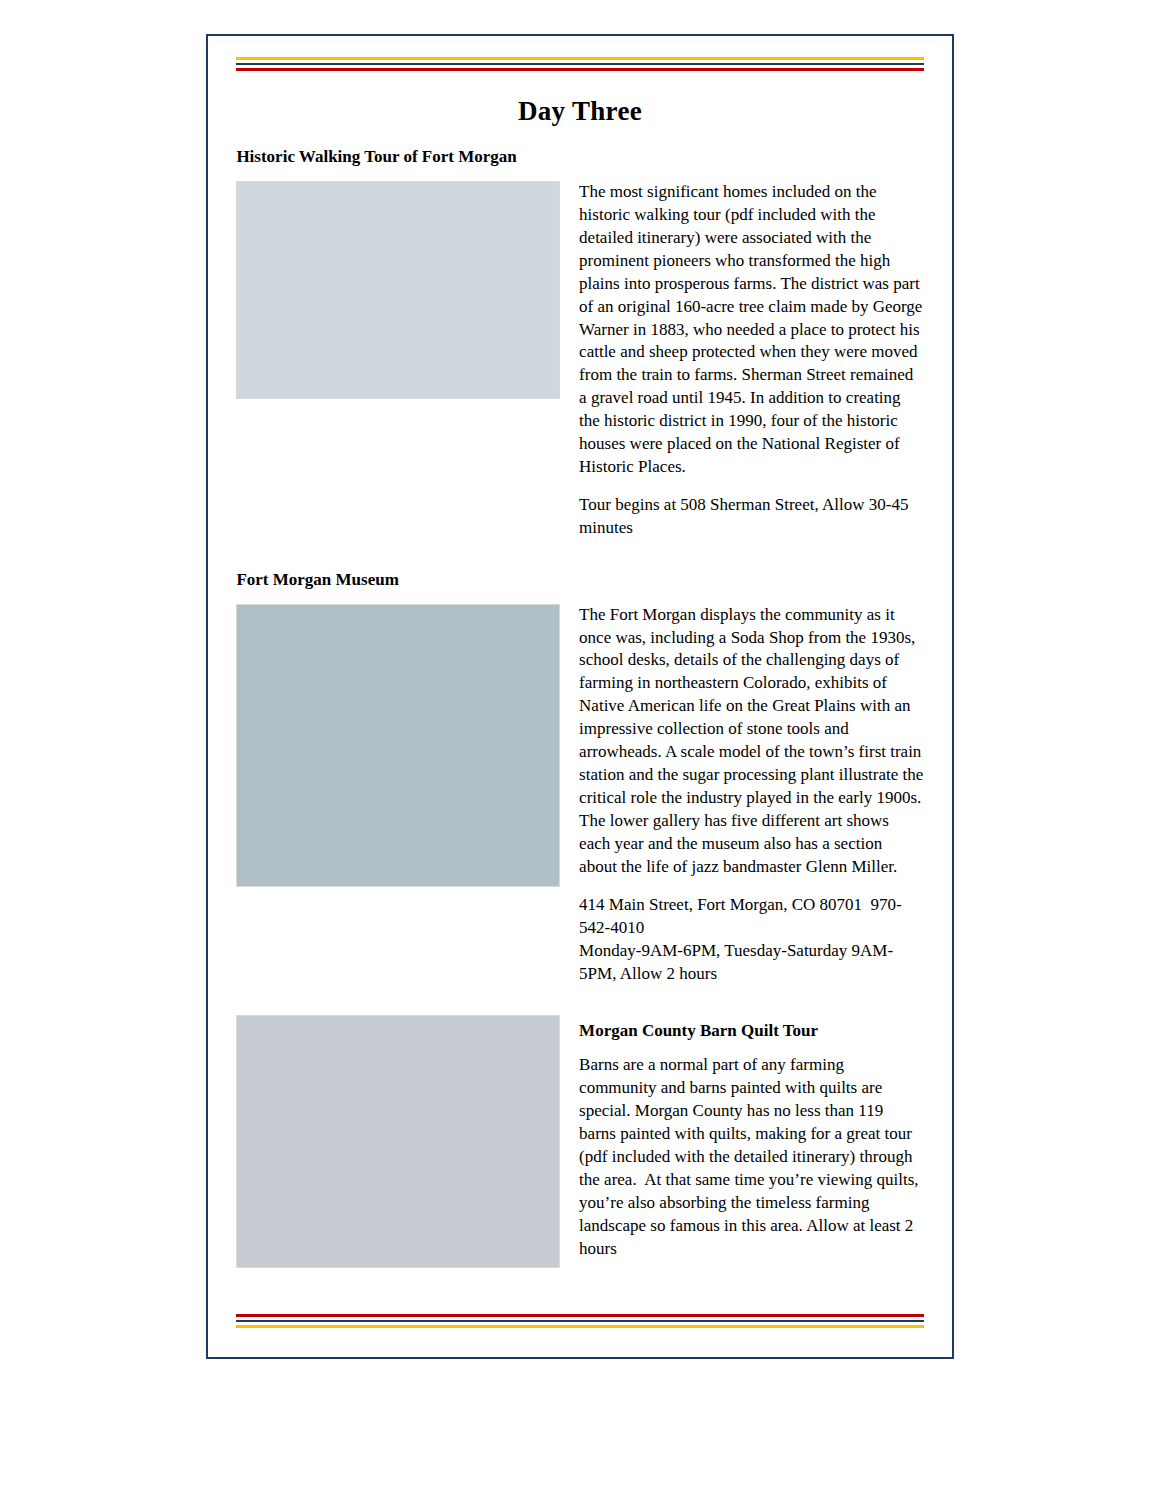Day Three
Historic Walking Tour of Fort Morgan
The most significant homes included on the historic walking tour (pdf included with the detailed itinerary) were associated with the prominent pioneers who transformed the high plains into prosperous farms. The district was part of an original 160-acre tree claim made by George Warner in 1883, who needed a place to protect his cattle and sheep protected when they were moved from the train to farms. Sherman Street remained a gravel road until 1945. In addition to creating the historic district in 1990, four of the historic houses were placed on the National Register of Historic Places.
Tour begins at 508 Sherman Street, Allow 30-45 minutes
Fort Morgan Museum
The Fort Morgan displays the community as it once was, including a Soda Shop from the 1930s, school desks, details of the challenging days of farming in northeastern Colorado, exhibits of Native American life on the Great Plains with an impressive collection of stone tools and arrowheads. A scale model of the town’s first train station and the sugar processing plant illustrate the critical role the industry played in the early 1900s. The lower gallery has five different art shows each year and the museum also has a section about the life of jazz bandmaster Glenn Miller.
414 Main Street, Fort Morgan, CO 80701 970-542-4010 Monday-9AM-6PM, Tuesday-Saturday 9AM-5PM, Allow 2 hours
Morgan County Barn Quilt Tour
Barns are a normal part of any farming community and barns painted with quilts are special. Morgan County has no less than 119 barns painted with quilts, making for a great tour (pdf included with the detailed itinerary) through the area. At that same time you’re viewing quilts, you’re also absorbing the timeless farming landscape so famous in this area. Allow at least 2 hours